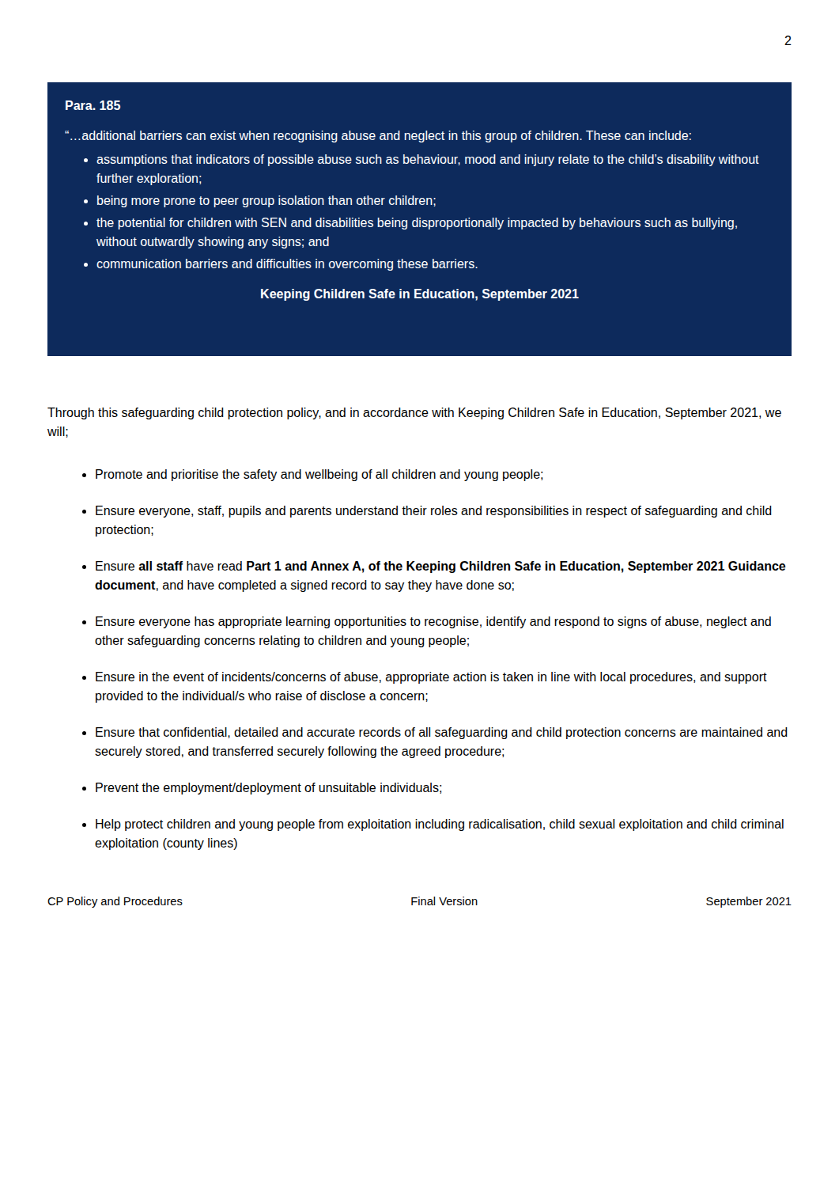2
Para. 185
“…additional barriers can exist when recognising abuse and neglect in this group of children. These can include:
assumptions that indicators of possible abuse such as behaviour, mood and injury relate to the child’s disability without further exploration;
being more prone to peer group isolation than other children;
the potential for children with SEN and disabilities being disproportionally impacted by behaviours such as bullying, without outwardly showing any signs; and
communication barriers and difficulties in overcoming these barriers.
Keeping Children Safe in Education, September 2021
Through this safeguarding child protection policy, and in accordance with Keeping Children Safe in Education, September 2021, we will;
Promote and prioritise the safety and wellbeing of all children and young people;
Ensure everyone, staff, pupils and parents understand their roles and responsibilities in respect of safeguarding and child protection;
Ensure all staff have read Part 1 and Annex A, of the Keeping Children Safe in Education, September 2021 Guidance document, and have completed a signed record to say they have done so;
Ensure everyone has appropriate learning opportunities to recognise, identify and respond to signs of abuse, neglect and other safeguarding concerns relating to children and young people;
Ensure in the event of incidents/concerns of abuse, appropriate action is taken in line with local procedures, and support provided to the individual/s who raise of disclose a concern;
Ensure that confidential, detailed and accurate records of all safeguarding and child protection concerns are maintained and securely stored, and transferred securely following the agreed procedure;
Prevent the employment/deployment of unsuitable individuals;
Help protect children and young people from exploitation including radicalisation, child sexual exploitation and child criminal exploitation (county lines)
CP Policy and Procedures Final Version September 2021